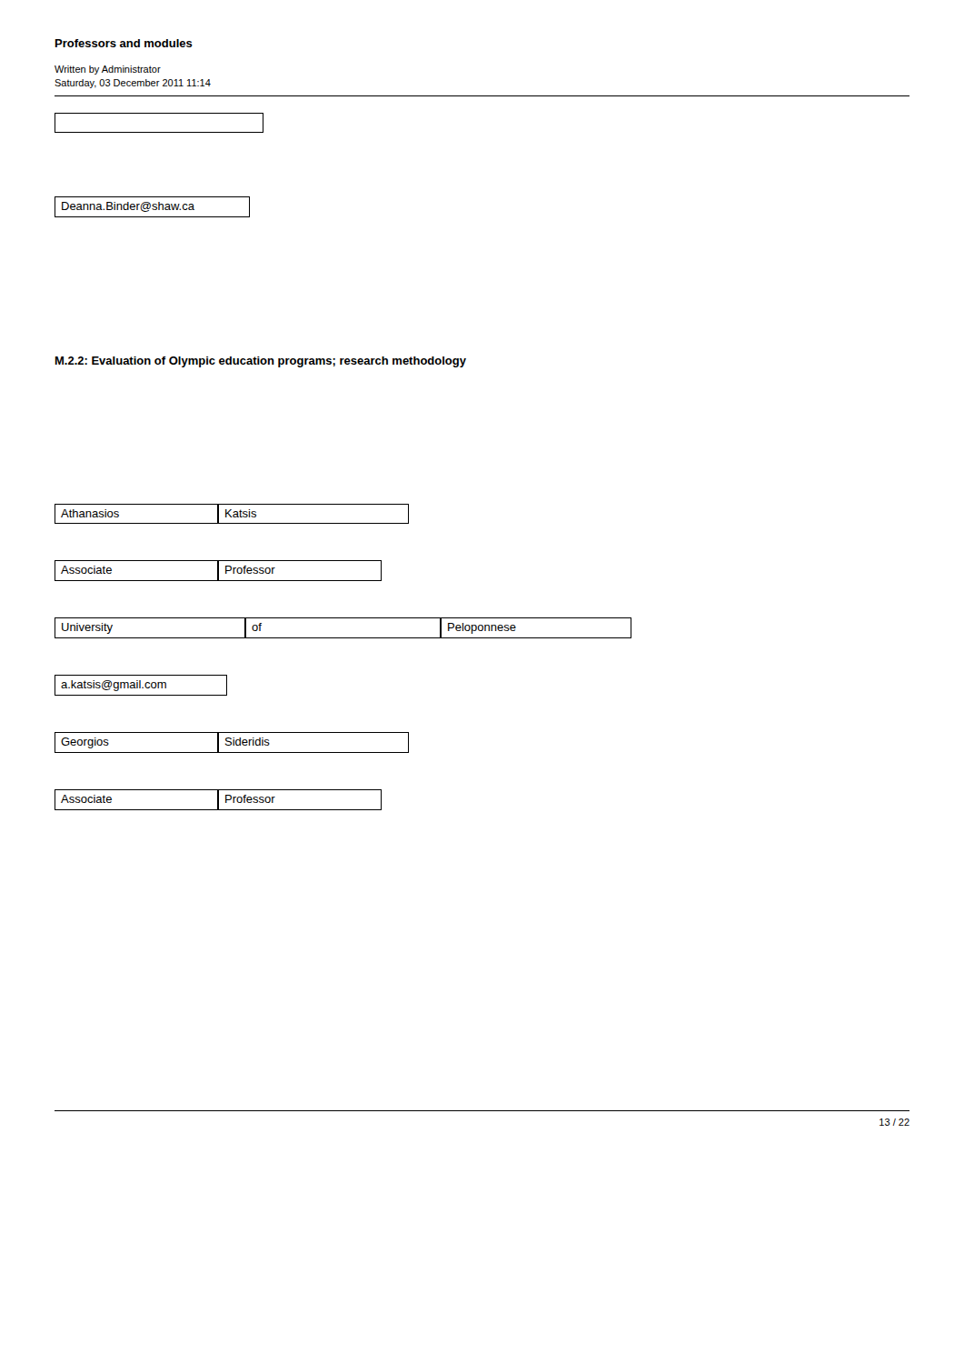Professors and modules
Written by Administrator
Saturday, 03 December 2011 11:14
Deanna.Binder@shaw.ca
M.2.2: Evaluation of Olympic education programs; research methodology
Athanasios Katsis
Associate Professor
University of Peloponnese
a.katsis@gmail.com
Georgios Sideridis
Associate Professor
13 / 22